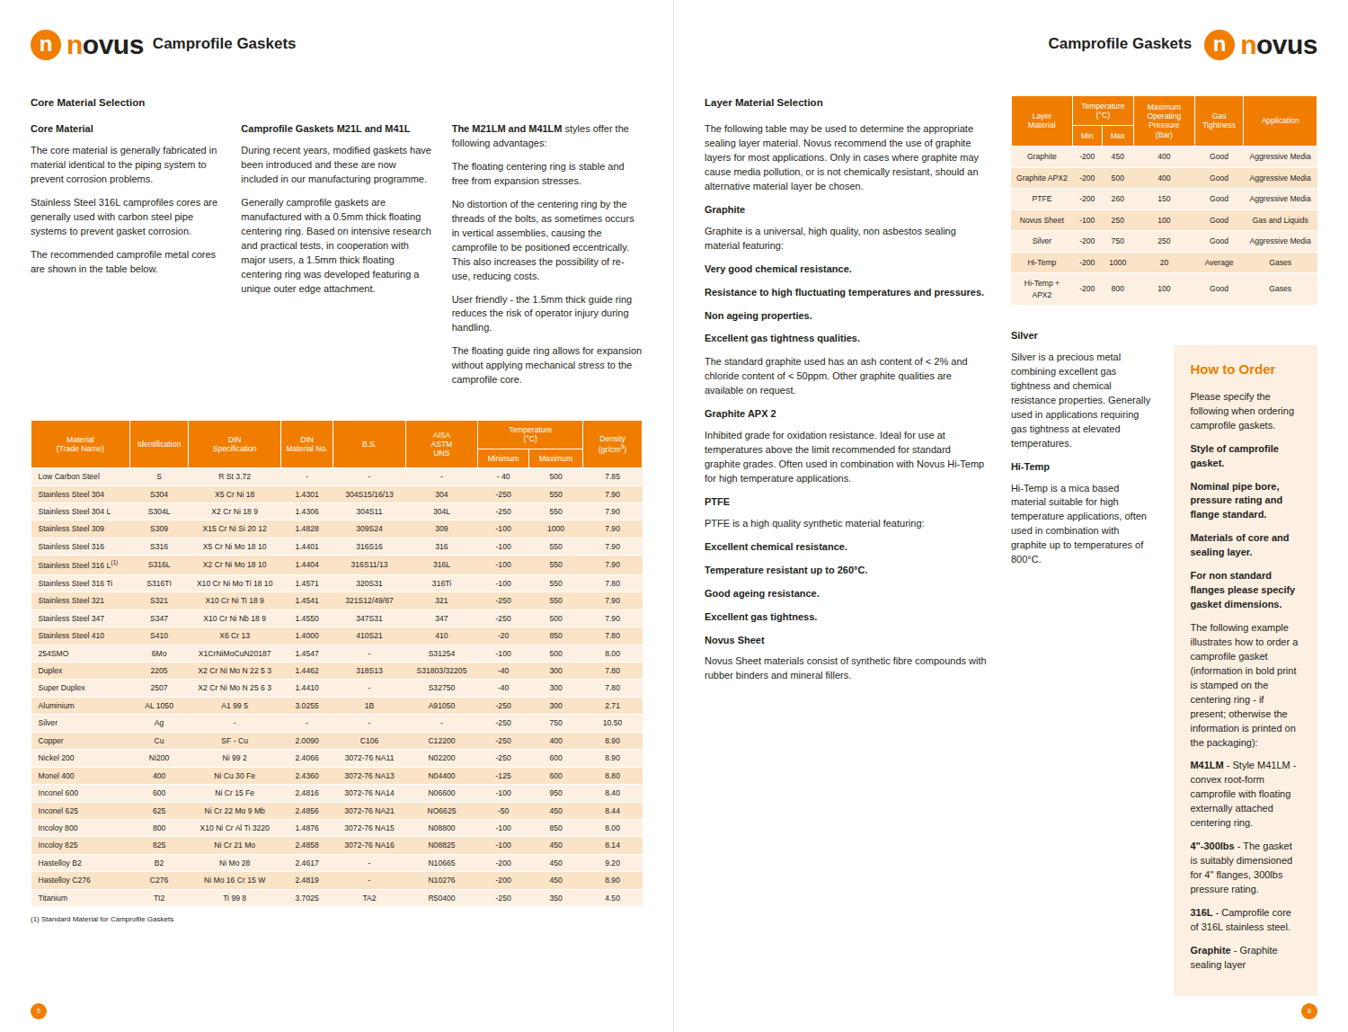n
novus
Camprofile Gaskets
Core Material Selection
Core Material
The core material is generally fabricated in material identical to the piping system to prevent corrosion problems.
Stainless Steel 316L camprofiles cores are generally used with carbon steel pipe systems to prevent gasket corrosion.
The recommended camprofile metal cores are shown in the table below.
Camprofile Gaskets M21L and M41L
During recent years, modified gaskets have been introduced and these are now included in our manufacturing programme.
Generally camprofile gaskets are manufactured with a 0.5mm thick floating centering ring. Based on intensive research and practical tests, in cooperation with major users, a 1.5mm thick floating centering ring was developed featuring a unique outer edge attachment.
The M21LM and M41LM styles offer the following advantages:
The floating centering ring is stable and free from expansion stresses.
No distortion of the centering ring by the threads of the bolts, as sometimes occurs in vertical assemblies, causing the camprofile to be positioned eccentrically. This also increases the possibility of re-use, reducing costs.
User friendly - the 1.5mm thick guide ring reduces the risk of operator injury during handling.
The floating guide ring allows for expansion without applying mechanical stress to the camprofile core.
| Material (Trade Name) | Identification | DIN Specification | DIN Material No. | B.S. | AISA ASTM UNS | Temperature (°C) | Density (gr/cm 3 ) |
| --- | --- | --- | --- | --- | --- | --- | --- |
| Minimum | Maximum |
| Low Carbon Steel | S | R St 3.72 | - | - | - | - 40 | 500 | 7.85 |
| Stainless Steel 304 | S304 | X5 Cr Ni 18 | 1.4301 | 304S15/16/13 | 304 | -250 | 550 | 7.90 |
| Stainless Steel 304 L | S304L | X2 Cr Ni 18 9 | 1.4306 | 304S11 | 304L | -250 | 550 | 7.90 |
| Stainless Steel 309 | S309 | X15 Cr Ni Si 20 12 | 1.4828 | 309S24 | 309 | -100 | 1000 | 7.90 |
| Stainless Steel 316 | S316 | X5 Cr Ni Mo 18 10 | 1.4401 | 316S16 | 316 | -100 | 550 | 7.90 |
| Stainless Steel 316 L (1) | S316L | X2 Cr Ni Mo 18 10 | 1.4404 | 316S11/13 | 316L | -100 | 550 | 7.90 |
| Stainless Steel 316 Ti | S316TI | X10 Cr Ni Mo Ti 18 10 | 1.4571 | 320S31 | 316Ti | -100 | 550 | 7.80 |
| Stainless Steel 321 | S321 | X10 Cr Ni Ti 18 9 | 1.4541 | 321S12/49/87 | 321 | -250 | 550 | 7.90 |
| Stainless Steel 347 | S347 | X10 Cr Ni Nb 18 9 | 1.4550 | 347S31 | 347 | -250 | 500 | 7.90 |
| Stainless Steel 410 | S410 | X6 Cr 13 | 1.4000 | 410S21 | 410 | -20 | 850 | 7.80 |
| 254SMO | 6Mo | X1CrNiMoCuN20187 | 1.4547 | - | S31254 | -100 | 500 | 8.00 |
| Duplex | 2205 | X2 Cr Ni Mo N 22 5 3 | 1.4462 | 318S13 | S31803/32205 | -40 | 300 | 7.80 |
| Super Duplex | 2507 | X2 Cr Ni Mo N 25 6 3 | 1.4410 | - | S32750 | -40 | 300 | 7.80 |
| Aluminium | AL 1050 | A1 99 5 | 3.0255 | 1B | A91050 | -250 | 300 | 2.71 |
| Silver | Ag | - | - | - | - | -250 | 750 | 10.50 |
| Copper | Cu | SF - Cu | 2.0090 | C106 | C12200 | -250 | 400 | 8.90 |
| Nickel 200 | Ni200 | Ni 99 2 | 2.4066 | 3072-76 NA11 | N02200 | -250 | 600 | 8.90 |
| Monel 400 | 400 | Ni Cu 30 Fe | 2.4360 | 3072-76 NA13 | N04400 | -125 | 600 | 8.80 |
| Inconel 600 | 600 | Ni Cr 15 Fe | 2.4816 | 3072-76 NA14 | N06600 | -100 | 950 | 8.40 |
| Inconel 625 | 625 | Ni Cr 22 Mo 9 Mb | 2.4856 | 3072-76 NA21 | NO6625 | -50 | 450 | 8.44 |
| Incoloy 800 | 800 | X10 Ni Cr Al Ti 3220 | 1.4876 | 3072-76 NA15 | N08800 | -100 | 850 | 8.00 |
| Incoloy 825 | 825 | Ni Cr 21 Mo | 2.4858 | 3072-76 NA16 | N08825 | -100 | 450 | 8.14 |
| Hastelloy B2 | B2 | Ni Mo 28 | 2.4617 | - | N10665 | -200 | 450 | 9.20 |
| Hastelloy C276 | C276 | Ni Mo 16 Cr 15 W | 2.4819 | - | N10276 | -200 | 450 | 8.90 |
| Titanium | TI2 | Ti 99 8 | 3.7025 | TA2 | R50400 | -250 | 350 | 4.50 |
(1) Standard Material for Camprofile Gaskets
5
Camprofile Gaskets
n
novus
Layer Material Selection
The following table may be used to determine the appropriate sealing layer material. Novus recommend the use of graphite layers for most applications. Only in cases where graphite may cause media pollution, or is not chemically resistant, should an alternative material layer be chosen.
Graphite
Graphite is a universal, high quality, non asbestos sealing material featuring:
Very good chemical resistance.
Resistance to high fluctuating temperatures and pressures.
Non ageing properties.
Excellent gas tightness qualities.
The standard graphite used has an ash content of < 2% and chloride content of < 50ppm. Other graphite qualities are available on request.
Graphite APX 2
Inhibited grade for oxidation resistance. Ideal for use at temperatures above the limit recommended for standard graphite grades. Often used in combination with Novus Hi-Temp for high temperature applications.
PTFE
PTFE is a high quality synthetic material featuring:
Excellent chemical resistance.
Temperature resistant up to 260°C.
Good ageing resistance.
Excellent gas tightness.
Novus Sheet
Novus Sheet materials consist of synthetic fibre compounds with rubber binders and mineral fillers.
| Layer Material | Temperature (°C) | Maximum Operating Pressure (Bar) | Gas Tightness | Application |
| --- | --- | --- | --- | --- |
| Min | Max |
| Graphite | -200 | 450 | 400 | Good | Aggressive Media |
| Graphite APX2 | -200 | 500 | 400 | Good | Aggressive Media |
| PTFE | -200 | 260 | 150 | Good | Aggressive Media |
| Novus Sheet | -100 | 250 | 100 | Good | Gas and Liquids |
| Silver | -200 | 750 | 250 | Good | Aggressive Media |
| Hi-Temp | -200 | 1000 | 20 | Average | Gases |
| Hi-Temp + APX2 | -200 | 800 | 100 | Good | Gases |
Silver
Silver is a precious metal combining excellent gas tightness and chemical resistance properties. Generally used in applications requiring gas tightness at elevated temperatures.
Hi-Temp
Hi-Temp is a mica based material suitable for high temperature applications, often used in combination with graphite up to temperatures of 800°C.
How to Order
Please specify the following when ordering camprofile gaskets.
Style of camprofile gasket.
Nominal pipe bore, pressure rating and flange standard.
Materials of core and sealing layer.
For non standard flanges please specify gasket dimensions.
The following example illustrates how to order a camprofile gasket (information in bold print is stamped on the centering ring - if present; otherwise the information is printed on the packaging):
M41LM - Style M41LM - convex root-form camprofile with floating externally attached centering ring.
4"-300lbs - The gasket is suitably dimensioned for 4" flanges, 300lbs pressure rating.
316L - Camprofile core of 316L stainless steel.
Graphite - Graphite sealing layer
6